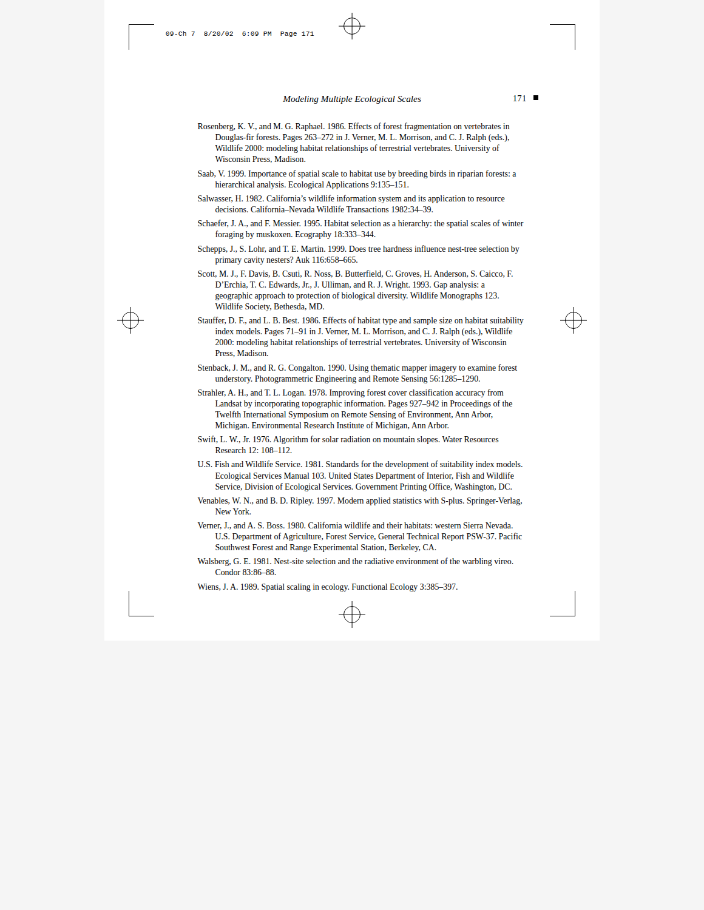09-Ch 7 8/20/02 6:09 PM Page 171
Modeling Multiple Ecological Scales 171
Rosenberg, K. V., and M. G. Raphael. 1986. Effects of forest fragmentation on vertebrates in Douglas-fir forests. Pages 263–272 in J. Verner, M. L. Morrison, and C. J. Ralph (eds.), Wildlife 2000: modeling habitat relationships of terrestrial vertebrates. University of Wisconsin Press, Madison.
Saab, V. 1999. Importance of spatial scale to habitat use by breeding birds in riparian forests: a hierarchical analysis. Ecological Applications 9:135–151.
Salwasser, H. 1982. California’s wildlife information system and its application to resource decisions. California–Nevada Wildlife Transactions 1982:34–39.
Schaefer, J. A., and F. Messier. 1995. Habitat selection as a hierarchy: the spatial scales of winter foraging by muskoxen. Ecography 18:333–344.
Schepps, J., S. Lohr, and T. E. Martin. 1999. Does tree hardness influence nest-tree selection by primary cavity nesters? Auk 116:658–665.
Scott, M. J., F. Davis, B. Csuti, R. Noss, B. Butterfield, C. Groves, H. Anderson, S. Caicco, F. D’Erchia, T. C. Edwards, Jr., J. Ulliman, and R. J. Wright. 1993. Gap analysis: a geographic approach to protection of biological diversity. Wildlife Monographs 123. Wildlife Society, Bethesda, MD.
Stauffer, D. F., and L. B. Best. 1986. Effects of habitat type and sample size on habitat suitability index models. Pages 71–91 in J. Verner, M. L. Morrison, and C. J. Ralph (eds.), Wildlife 2000: modeling habitat relationships of terrestrial vertebrates. University of Wisconsin Press, Madison.
Stenback, J. M., and R. G. Congalton. 1990. Using thematic mapper imagery to examine forest understory. Photogrammetric Engineering and Remote Sensing 56:1285–1290.
Strahler, A. H., and T. L. Logan. 1978. Improving forest cover classification accuracy from Landsat by incorporating topographic information. Pages 927–942 in Proceedings of the Twelfth International Symposium on Remote Sensing of Environment, Ann Arbor, Michigan. Environmental Research Institute of Michigan, Ann Arbor.
Swift, L. W., Jr. 1976. Algorithm for solar radiation on mountain slopes. Water Resources Research 12: 108–112.
U.S. Fish and Wildlife Service. 1981. Standards for the development of suitability index models. Ecological Services Manual 103. United States Department of Interior, Fish and Wildlife Service, Division of Ecological Services. Government Printing Office, Washington, DC.
Venables, W. N., and B. D. Ripley. 1997. Modern applied statistics with S-plus. Springer-Verlag, New York.
Verner, J., and A. S. Boss. 1980. California wildlife and their habitats: western Sierra Nevada. U.S. Department of Agriculture, Forest Service, General Technical Report PSW-37. Pacific Southwest Forest and Range Experimental Station, Berkeley, CA.
Walsberg, G. E. 1981. Nest-site selection and the radiative environment of the warbling vireo. Condor 83:86–88.
Wiens, J. A. 1989. Spatial scaling in ecology. Functional Ecology 3:385–397.